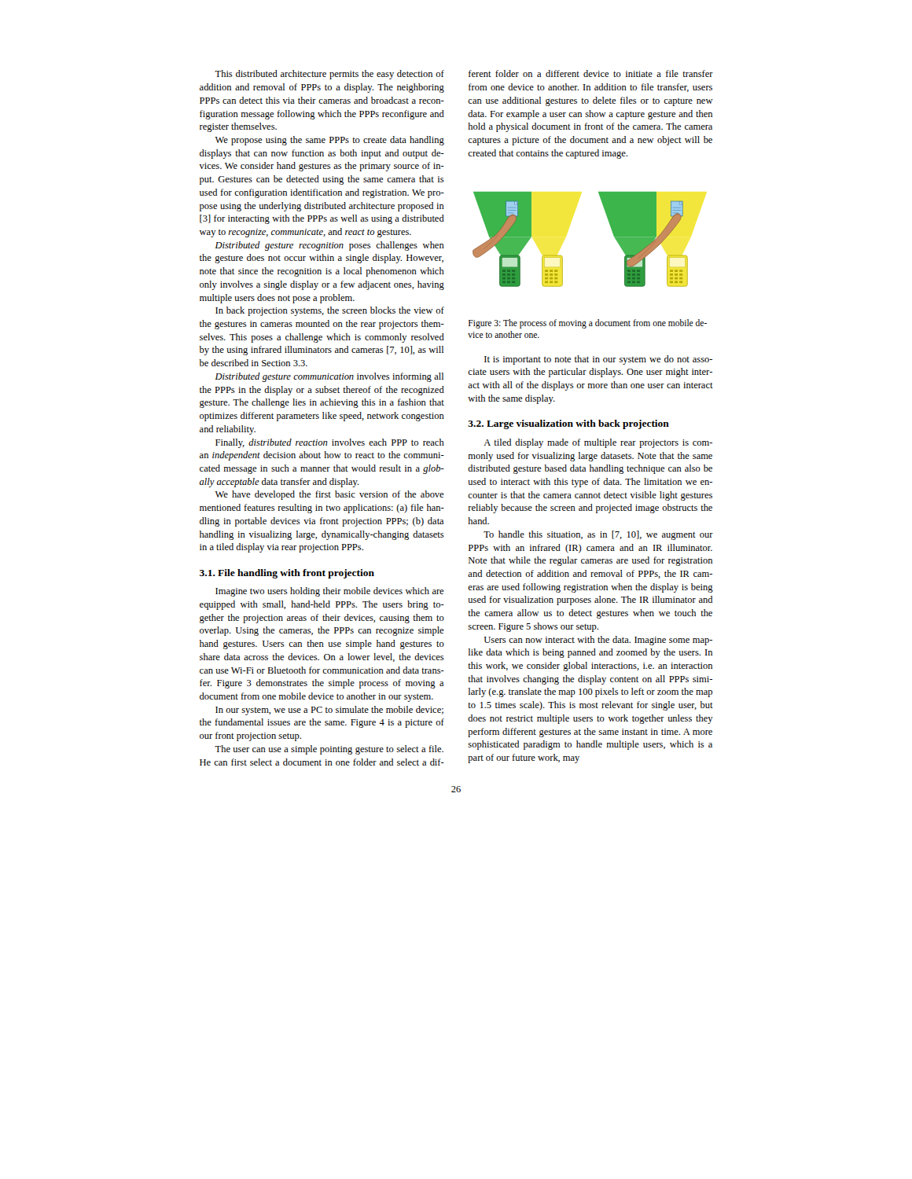This distributed architecture permits the easy detection of addition and removal of PPPs to a display. The neighboring PPPs can detect this via their cameras and broadcast a reconfiguration message following which the PPPs reconfigure and register themselves.
We propose using the same PPPs to create data handling displays that can now function as both input and output devices. We consider hand gestures as the primary source of input. Gestures can be detected using the same camera that is used for configuration identification and registration. We propose using the underlying distributed architecture proposed in [3] for interacting with the PPPs as well as using a distributed way to recognize, communicate, and react to gestures.
Distributed gesture recognition poses challenges when the gesture does not occur within a single display. However, note that since the recognition is a local phenomenon which only involves a single display or a few adjacent ones, having multiple users does not pose a problem.
In back projection systems, the screen blocks the view of the gestures in cameras mounted on the rear projectors themselves. This poses a challenge which is commonly resolved by the using infrared illuminators and cameras [7, 10], as will be described in Section 3.3.
Distributed gesture communication involves informing all the PPPs in the display or a subset thereof of the recognized gesture. The challenge lies in achieving this in a fashion that optimizes different parameters like speed, network congestion and reliability.
Finally, distributed reaction involves each PPP to reach an independent decision about how to react to the communicated message in such a manner that would result in a globally acceptable data transfer and display.
We have developed the first basic version of the above mentioned features resulting in two applications: (a) file handling in portable devices via front projection PPPs; (b) data handling in visualizing large, dynamically-changing datasets in a tiled display via rear projection PPPs.
3.1. File handling with front projection
Imagine two users holding their mobile devices which are equipped with small, hand-held PPPs. The users bring together the projection areas of their devices, causing them to overlap. Using the cameras, the PPPs can recognize simple hand gestures. Users can then use simple hand gestures to share data across the devices. On a lower level, the devices can use Wi-Fi or Bluetooth for communication and data transfer. Figure 3 demonstrates the simple process of moving a document from one mobile device to another in our system.
In our system, we use a PC to simulate the mobile device; the fundamental issues are the same. Figure 4 is a picture of our front projection setup.
The user can use a simple pointing gesture to select a file. He can first select a document in one folder and select a different folder on a different device to initiate a file transfer from one device to another. In addition to file transfer, users can use additional gestures to delete files or to capture new data. For example a user can show a capture gesture and then hold a physical document in front of the camera. The camera captures a picture of the document and a new object will be created that contains the captured image.
Figure 3: The process of moving a document from one mobile device to another one.
It is important to note that in our system we do not associate users with the particular displays. One user might interact with all of the displays or more than one user can interact with the same display.
3.2. Large visualization with back projection
A tiled display made of multiple rear projectors is commonly used for visualizing large datasets. Note that the same distributed gesture based data handling technique can also be used to interact with this type of data. The limitation we encounter is that the camera cannot detect visible light gestures reliably because the screen and projected image obstructs the hand.
To handle this situation, as in [7, 10], we augment our PPPs with an infrared (IR) camera and an IR illuminator. Note that while the regular cameras are used for registration and detection of addition and removal of PPPs, the IR cameras are used following registration when the display is being used for visualization purposes alone. The IR illuminator and the camera allow us to detect gestures when we touch the screen. Figure 5 shows our setup.
Users can now interact with the data. Imagine some map-like data which is being panned and zoomed by the users. In this work, we consider global interactions, i.e. an interaction that involves changing the display content on all PPPs similarly (e.g. translate the map 100 pixels to left or zoom the map to 1.5 times scale). This is most relevant for single user, but does not restrict multiple users to work together unless they perform different gestures at the same instant in time. A more sophisticated paradigm to handle multiple users, which is a part of our future work, may
26